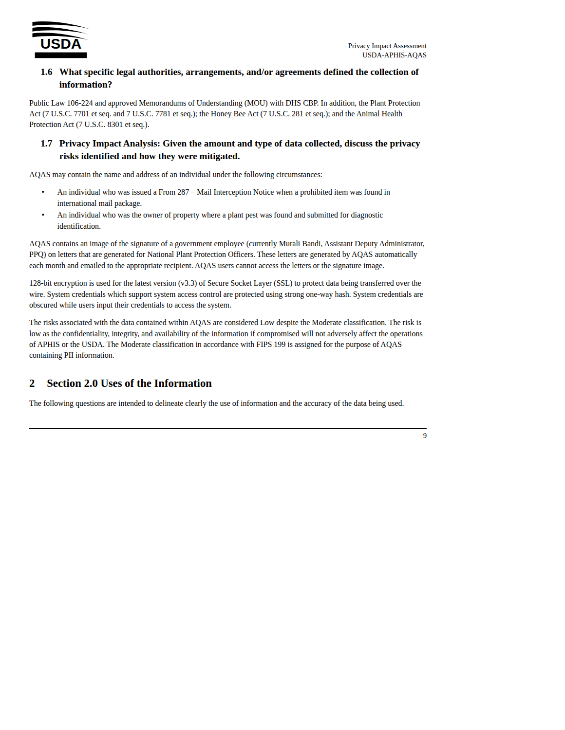USDA
Privacy Impact Assessment
USDA-APHIS-AQAS
1.6 What specific legal authorities, arrangements, and/or agreements defined the collection of information?
Public Law 106-224 and approved Memorandums of Understanding (MOU) with DHS CBP. In addition, the Plant Protection Act (7 U.S.C. 7701 et seq. and 7 U.S.C. 7781 et seq.); the Honey Bee Act (7 U.S.C. 281 et seq.); and the Animal Health Protection Act (7 U.S.C. 8301 et seq.).
1.7 Privacy Impact Analysis: Given the amount and type of data collected, discuss the privacy risks identified and how they were mitigated.
AQAS may contain the name and address of an individual under the following circumstances:
• An individual who was issued a From 287 – Mail Interception Notice when a prohibited item was found in international mail package.
• An individual who was the owner of property where a plant pest was found and submitted for diagnostic identification.
AQAS contains an image of the signature of a government employee (currently Murali Bandi, Assistant Deputy Administrator, PPQ) on letters that are generated for National Plant Protection Officers. These letters are generated by AQAS automatically each month and emailed to the appropriate recipient. AQAS users cannot access the letters or the signature image.
128-bit encryption is used for the latest version (v3.3) of Secure Socket Layer (SSL) to protect data being transferred over the wire. System credentials which support system access control are protected using strong one-way hash. System credentials are obscured while users input their credentials to access the system.
The risks associated with the data contained within AQAS are considered Low despite the Moderate classification. The risk is low as the confidentiality, integrity, and availability of the information if compromised will not adversely affect the operations of APHIS or the USDA. The Moderate classification in accordance with FIPS 199 is assigned for the purpose of AQAS containing PII information.
2 Section 2.0 Uses of the Information
The following questions are intended to delineate clearly the use of information and the accuracy of the data being used.
9